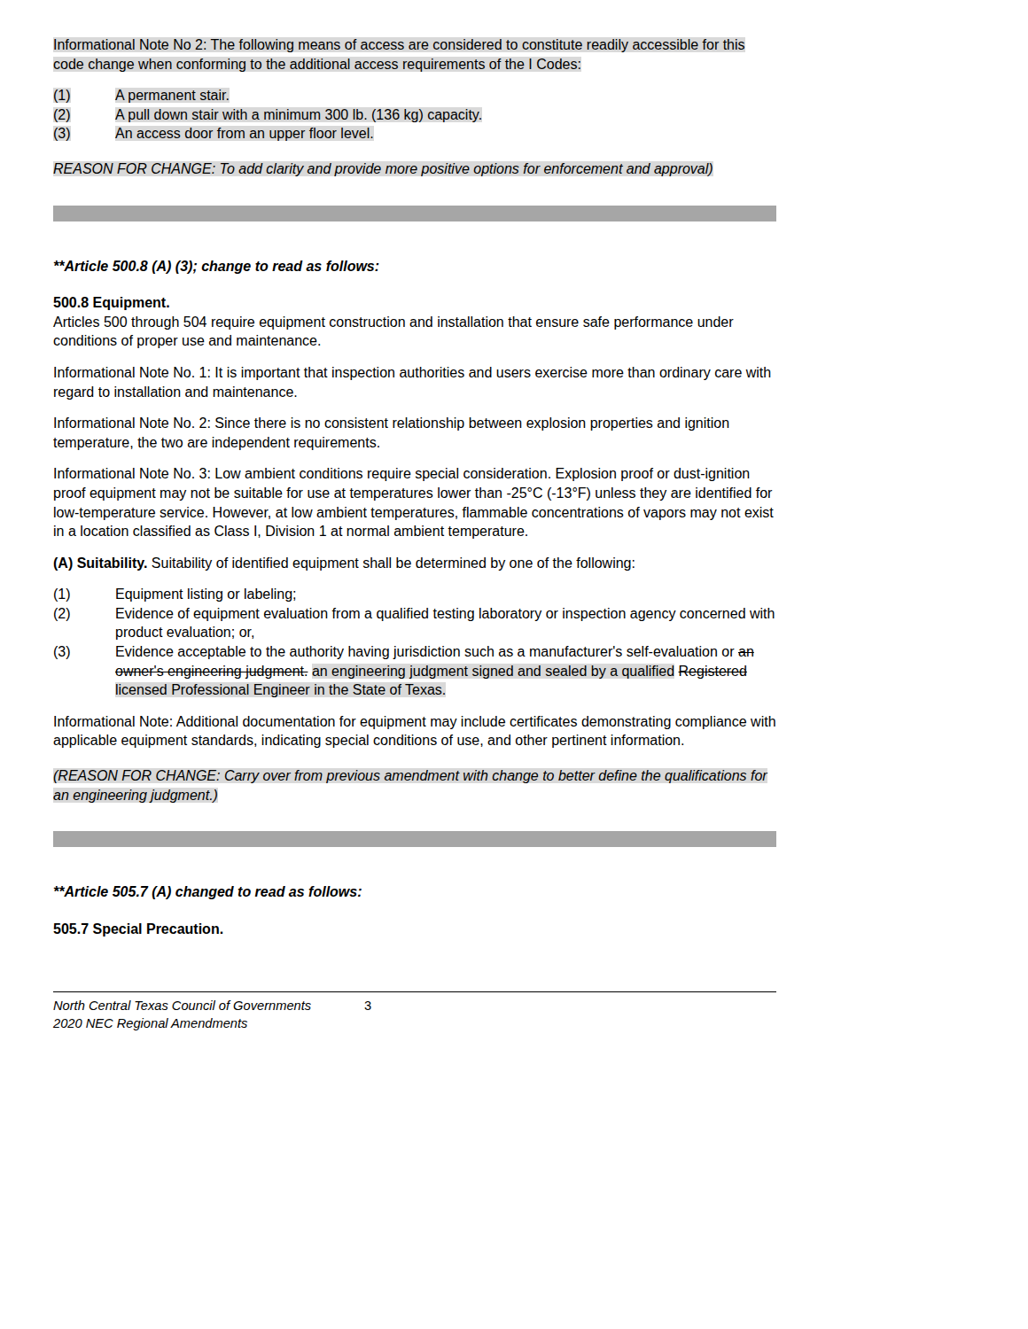Informational Note No 2: The following means of access are considered to constitute readily accessible for this code change when conforming to the additional access requirements of the I Codes:
(1)
A permanent stair.
(2)
A pull down stair with a minimum 300 lb. (136 kg) capacity.
(3)
An access door from an upper floor level.
REASON FOR CHANGE: To add clarity and provide more positive options for enforcement and approval)
**Article 500.8 (A) (3); change to read as follows:
500.8 Equipment.
Articles 500 through 504 require equipment construction and installation that ensure safe performance under conditions of proper use and maintenance.
Informational Note No. 1: It is important that inspection authorities and users exercise more than ordinary care with regard to installation and maintenance.
Informational Note No. 2: Since there is no consistent relationship between explosion properties and ignition temperature, the two are independent requirements.
Informational Note No. 3: Low ambient conditions require special consideration. Explosion proof or dust-ignition proof equipment may not be suitable for use at temperatures lower than -25°C (-13°F) unless they are identified for low-temperature service. However, at low ambient temperatures, flammable concentrations of vapors may not exist in a location classified as Class I, Division 1 at normal ambient temperature.
(A) Suitability. Suitability of identified equipment shall be determined by one of the following:
(1)
Equipment listing or labeling;
(2)
Evidence of equipment evaluation from a qualified testing laboratory or inspection agency concerned with product evaluation; or,
(3)
Evidence acceptable to the authority having jurisdiction such as a manufacturer's self-evaluation or an owner's engineering judgment. an engineering judgment signed and sealed by a qualified Registered licensed Professional Engineer in the State of Texas.
Informational Note: Additional documentation for equipment may include certificates demonstrating compliance with applicable equipment standards, indicating special conditions of use, and other pertinent information.
(REASON FOR CHANGE: Carry over from previous amendment with change to better define the qualifications for an engineering judgment.)
**Article 505.7 (A) changed to read as follows:
505.7 Special Precaution.
North Central Texas Council of Governments
2020 NEC Regional Amendments
3